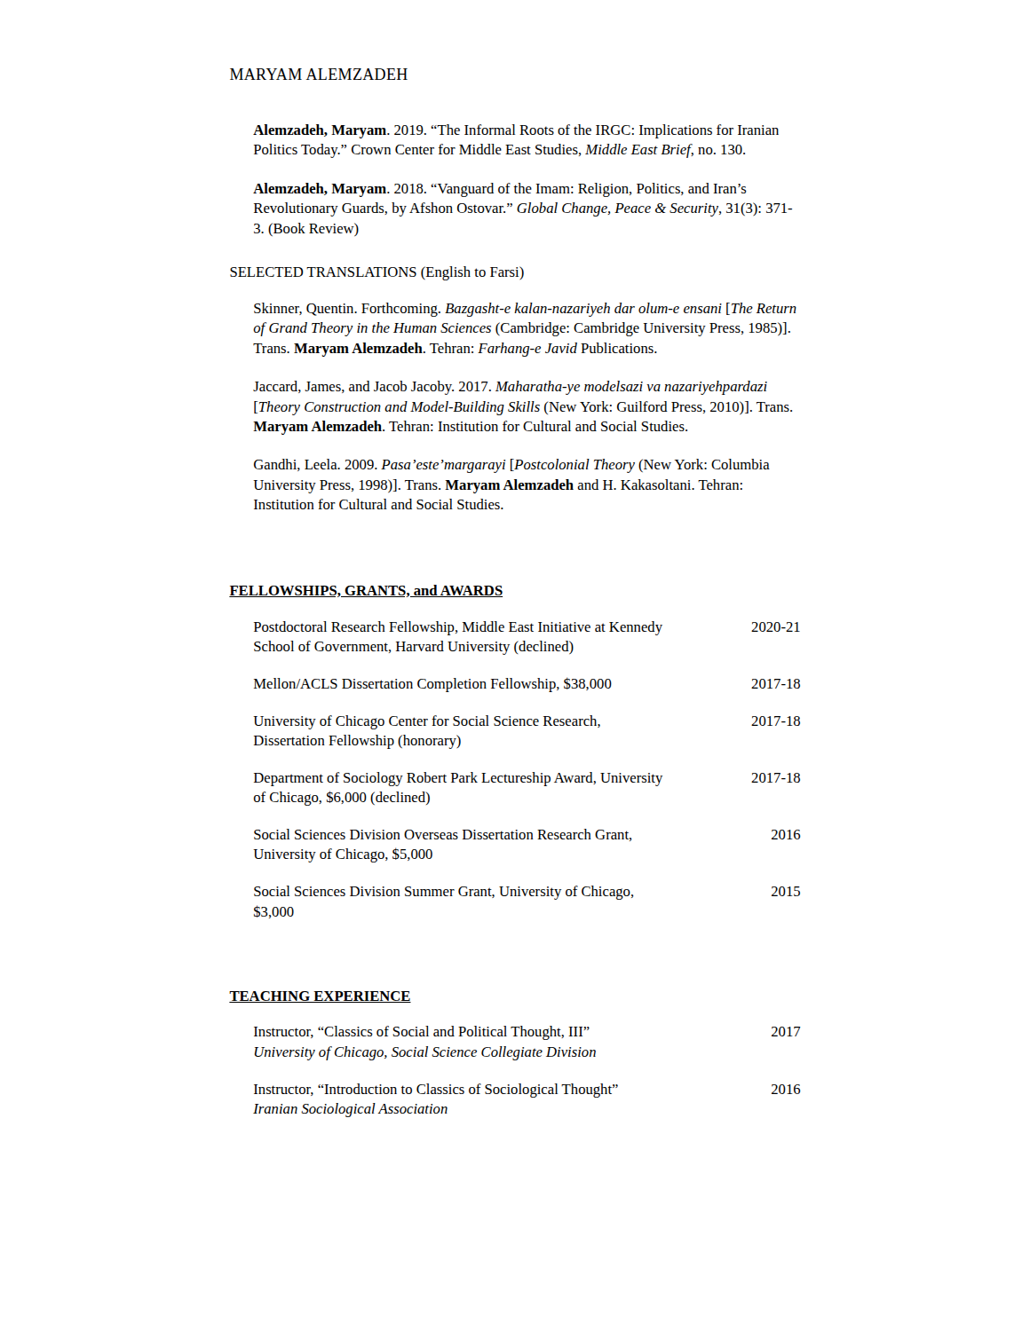MARYAM ALEMZADEH
Alemzadeh, Maryam. 2019. “The Informal Roots of the IRGC: Implications for Iranian Politics Today.” Crown Center for Middle East Studies, Middle East Brief, no. 130.
Alemzadeh, Maryam. 2018. “Vanguard of the Imam: Religion, Politics, and Iran’s Revolutionary Guards, by Afshon Ostovar.” Global Change, Peace & Security, 31(3): 371-3. (Book Review)
SELECTED TRANSLATIONS (English to Farsi)
Skinner, Quentin. Forthcoming. Bazgasht-e kalan-nazariyeh dar olum-e ensani [The Return of Grand Theory in the Human Sciences (Cambridge: Cambridge University Press, 1985)]. Trans. Maryam Alemzadeh. Tehran: Farhang-e Javid Publications.
Jaccard, James, and Jacob Jacoby. 2017. Maharatha-ye modelsazi va nazariyehpardazi [Theory Construction and Model-Building Skills (New York: Guilford Press, 2010)]. Trans. Maryam Alemzadeh. Tehran: Institution for Cultural and Social Studies.
Gandhi, Leela. 2009. Pasa’este’margarayi [Postcolonial Theory (New York: Columbia University Press, 1998)]. Trans. Maryam Alemzadeh and H. Kakasoltani. Tehran: Institution for Cultural and Social Studies.
FELLOWSHIPS, GRANTS, and AWARDS
| Postdoctoral Research Fellowship, Middle East Initiative at Kennedy School of Government, Harvard University (declined) | 2020-21 |
| Mellon/ACLS Dissertation Completion Fellowship, $38,000 | 2017-18 |
| University of Chicago Center for Social Science Research, Dissertation Fellowship (honorary) | 2017-18 |
| Department of Sociology Robert Park Lectureship Award, University of Chicago, $6,000 (declined) | 2017-18 |
| Social Sciences Division Overseas Dissertation Research Grant, University of Chicago, $5,000 | 2016 |
| Social Sciences Division Summer Grant, University of Chicago, $3,000 | 2015 |
TEACHING EXPERIENCE
| Instructor, “Classics of Social and Political Thought, III” University of Chicago, Social Science Collegiate Division | 2017 |
| Instructor, “Introduction to Classics of Sociological Thought” Iranian Sociological Association | 2016 |